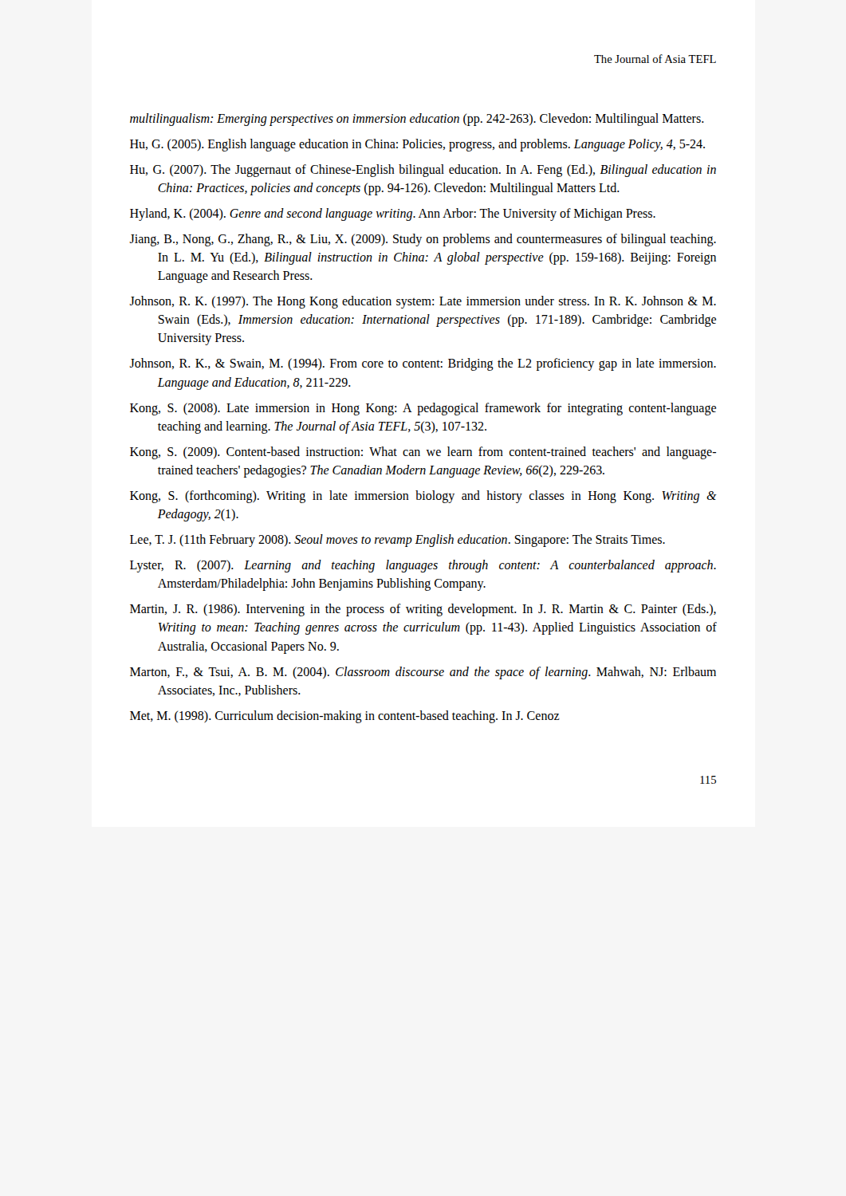The Journal of Asia TEFL
multilingualism: Emerging perspectives on immersion education (pp. 242-263). Clevedon: Multilingual Matters.
Hu, G. (2005). English language education in China: Policies, progress, and problems. Language Policy, 4, 5-24.
Hu, G. (2007). The Juggernaut of Chinese-English bilingual education. In A. Feng (Ed.), Bilingual education in China: Practices, policies and concepts (pp. 94-126). Clevedon: Multilingual Matters Ltd.
Hyland, K. (2004). Genre and second language writing. Ann Arbor: The University of Michigan Press.
Jiang, B., Nong, G., Zhang, R., & Liu, X. (2009). Study on problems and countermeasures of bilingual teaching. In L. M. Yu (Ed.), Bilingual instruction in China: A global perspective (pp. 159-168). Beijing: Foreign Language and Research Press.
Johnson, R. K. (1997). The Hong Kong education system: Late immersion under stress. In R. K. Johnson & M. Swain (Eds.), Immersion education: International perspectives (pp. 171-189). Cambridge: Cambridge University Press.
Johnson, R. K., & Swain, M. (1994). From core to content: Bridging the L2 proficiency gap in late immersion. Language and Education, 8, 211-229.
Kong, S. (2008). Late immersion in Hong Kong: A pedagogical framework for integrating content-language teaching and learning. The Journal of Asia TEFL, 5(3), 107-132.
Kong, S. (2009). Content-based instruction: What can we learn from content-trained teachers' and language-trained teachers' pedagogies? The Canadian Modern Language Review, 66(2), 229-263.
Kong, S. (forthcoming). Writing in late immersion biology and history classes in Hong Kong. Writing & Pedagogy, 2(1).
Lee, T. J. (11th February 2008). Seoul moves to revamp English education. Singapore: The Straits Times.
Lyster, R. (2007). Learning and teaching languages through content: A counterbalanced approach. Amsterdam/Philadelphia: John Benjamins Publishing Company.
Martin, J. R. (1986). Intervening in the process of writing development. In J. R. Martin & C. Painter (Eds.), Writing to mean: Teaching genres across the curriculum (pp. 11-43). Applied Linguistics Association of Australia, Occasional Papers No. 9.
Marton, F., & Tsui, A. B. M. (2004). Classroom discourse and the space of learning. Mahwah, NJ: Erlbaum Associates, Inc., Publishers.
Met, M. (1998). Curriculum decision-making in content-based teaching. In J. Cenoz
115